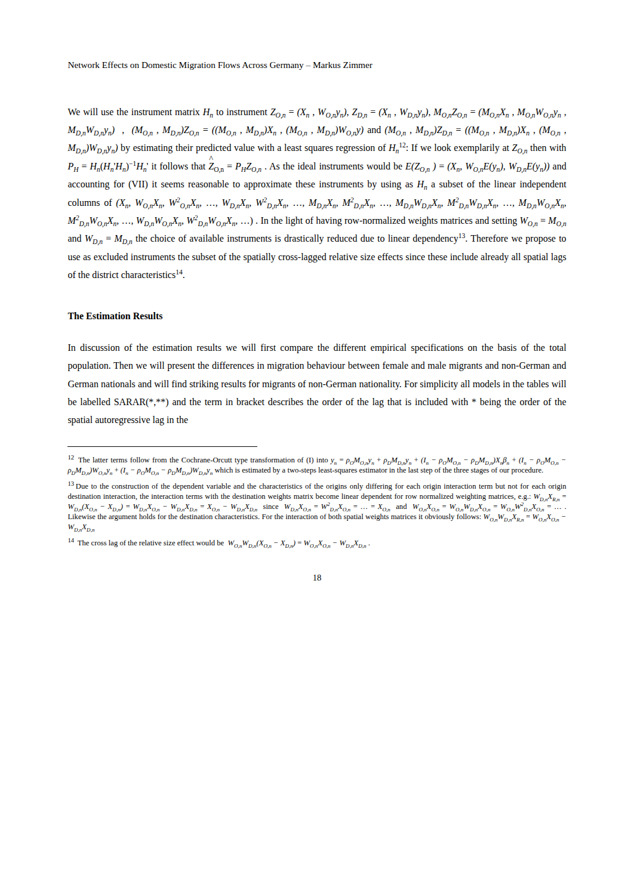Network Effects on Domestic Migration Flows Across Germany – Markus Zimmer
We will use the instrument matrix Hn to instrument ZO,n = (Xn , WO,nyn), ZD,n = (Xn , WD,nyn), MO,nZO,n = (MO,nXn , MO,nWO,nyn , MD,nWD,nyn) , (MO,n , MD,n)ZO,n = ((MO,n , MD,n)Xn , (MO,n , MD,n)WO,ny) and (MO,n , MD,n)ZD,n = ((MO,n , MD,n)Xn , (MO,n , MD,n)WD,nyn) by estimating their predicted value with a least squares regression of Hn12: If we look exemplarily at ZO,n then with PH = Hn(Hn'Hn)−1Hn' it follows that ZO,n = PHZO,n . As the ideal instruments would be E(ZO,n ) = (Xn, WO,nE(yn), WD,nE(yn)) and accounting for (VII) it seems reasonable to approximate these instruments by using as Hn a subset of the linear independent columns of (Xn, WO,nXn, W2O,nXn, …, WD,nXn, W2D,nXn, …, MD,nXn, M2D,nXn, …, MD,nWD,nXn, M2D,nWD,nXn, …, MD,nWO,nXn, M2D,nWO,nXn, …, WD,nWO,nXn, W2D,nWO,nXn, …) . In the light of having row-normalized weights matrices and setting WO,n = MO,n and WD,n = MD,n the choice of available instruments is drastically reduced due to linear dependency13. Therefore we propose to use as excluded instruments the subset of the spatially cross-lagged relative size effects since these include already all spatial lags of the district characteristics14.
The Estimation Results
In discussion of the estimation results we will first compare the different empirical specifications on the basis of the total population. Then we will present the differences in migration behaviour between female and male migrants and non-German and German nationals and will find striking results for migrants of non-German nationality. For simplicity all models in the tables will be labelled SARAR(*,**) and the term in bracket describes the order of the lag that is included with * being the order of the spatial autoregressive lag in the
12 The latter terms follow from the Cochrane-Orcutt type transformation of (I) into yn = ρOMO,nyn + ρDMD,nyn + (In − ρOMO,n − ρDMD,n)Xnβn + (In − ρOMO,n − ρDMD,n)WO,nyn + (In − ρOMO,n − ρDMD,n)WD,nyn which is estimated by a two-steps least-squares estimator in the last step of the three stages of our procedure.
13 Due to the construction of the dependent variable and the characteristics of the origins only differing for each origin interaction term but not for each origin destination interaction, the interaction terms with the destination weights matrix become linear dependent for row normalized weighting matrices, e.g.: WD,nXR,n = WD,n(XO,n − XD,n) = WD,nXO,n − WD,nXD,n = XO,n − WD,nXD,n since WD,nXO,n = W2D,nXO,n = … = XO,n and WO,nXO,n = WO,nWD,nXO,n = WO,nW2D,nXO,n = … . Likewise the argument holds for the destination characteristics. For the interaction of both spatial weights matrices it obviously follows: WO,nWD,nXR,n = WO,nXO,n − WD,nXD,n
14 The cross lag of the relative size effect would be WO,nWD,n(XO,n − XD,n) = WO,nXO,n − WD,nXD,n .
18